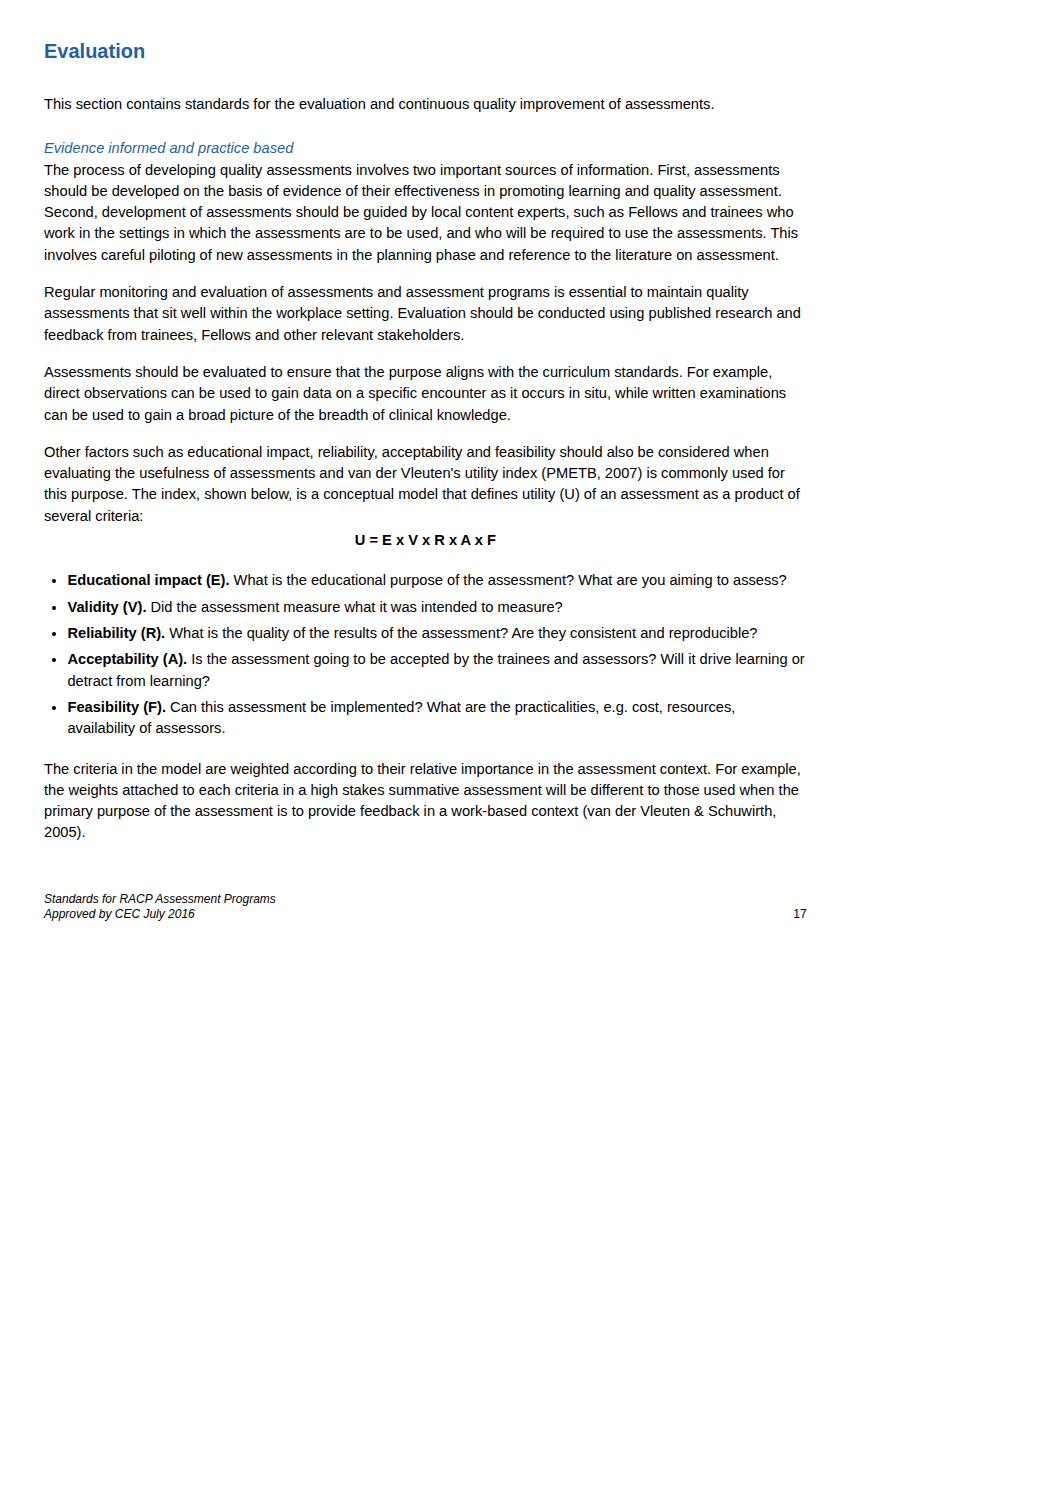Evaluation
This section contains standards for the evaluation and continuous quality improvement of assessments.
Evidence informed and practice based
The process of developing quality assessments involves two important sources of information. First, assessments should be developed on the basis of evidence of their effectiveness in promoting learning and quality assessment. Second, development of assessments should be guided by local content experts, such as Fellows and trainees who work in the settings in which the assessments are to be used, and who will be required to use the assessments. This involves careful piloting of new assessments in the planning phase and reference to the literature on assessment.
Regular monitoring and evaluation of assessments and assessment programs is essential to maintain quality assessments that sit well within the workplace setting. Evaluation should be conducted using published research and feedback from trainees, Fellows and other relevant stakeholders.
Assessments should be evaluated to ensure that the purpose aligns with the curriculum standards. For example, direct observations can be used to gain data on a specific encounter as it occurs in situ, while written examinations can be used to gain a broad picture of the breadth of clinical knowledge.
Other factors such as educational impact, reliability, acceptability and feasibility should also be considered when evaluating the usefulness of assessments and van der Vleuten's utility index (PMETB, 2007) is commonly used for this purpose. The index, shown below, is a conceptual model that defines utility (U) of an assessment as a product of several criteria:
U = E x V x R x A x F
Educational impact (E). What is the educational purpose of the assessment? What are you aiming to assess?
Validity (V). Did the assessment measure what it was intended to measure?
Reliability (R). What is the quality of the results of the assessment? Are they consistent and reproducible?
Acceptability (A). Is the assessment going to be accepted by the trainees and assessors? Will it drive learning or detract from learning?
Feasibility (F). Can this assessment be implemented? What are the practicalities, e.g. cost, resources, availability of assessors.
The criteria in the model are weighted according to their relative importance in the assessment context. For example, the weights attached to each criteria in a high stakes summative assessment will be different to those used when the primary purpose of the assessment is to provide feedback in a work-based context (van der Vleuten & Schuwirth, 2005).
Standards for RACP Assessment Programs
Approved by CEC July 2016
17